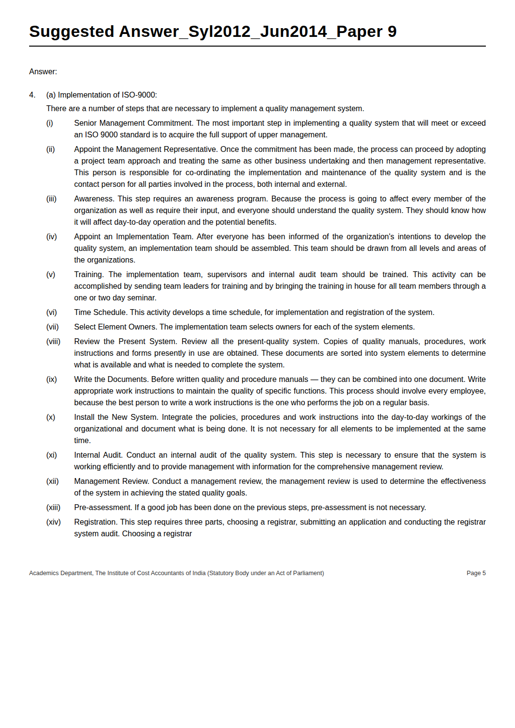Suggested Answer_Syl2012_Jun2014_Paper 9
Answer:
4.(a) Implementation of ISO-9000:
There are a number of steps that are necessary to implement a quality management system.
(i) Senior Management Commitment. The most important step in implementing a quality system that will meet or exceed an ISO 9000 standard is to acquire the full support of upper management.
(ii) Appoint the Management Representative. Once the commitment has been made, the process can proceed by adopting a project team approach and treating the same as other business undertaking and then management representative. This person is responsible for co-ordinating the implementation and maintenance of the quality system and is the contact person for all parties involved in the process, both internal and external.
(iii) Awareness. This step requires an awareness program. Because the process is going to affect every member of the organization as well as require their input, and everyone should understand the quality system. They should know how it will affect day-to-day operation and the potential benefits.
(iv) Appoint an Implementation Team. After everyone has been informed of the organization's intentions to develop the quality system, an implementation team should be assembled. This team should be drawn from all levels and areas of the organizations.
(v) Training. The implementation team, supervisors and internal audit team should be trained. This activity can be accomplished by sending team leaders for training and by bringing the training in house for all team members through a one or two day seminar.
(vi) Time Schedule. This activity develops a time schedule, for implementation and registration of the system.
(vii) Select Element Owners. The implementation team selects owners for each of the system elements.
(viii) Review the Present System. Review all the present-quality system. Copies of quality manuals, procedures, work instructions and forms presently in use are obtained. These documents are sorted into system elements to determine what is available and what is needed to complete the system.
(ix) Write the Documents. Before written quality and procedure manuals — they can be combined into one document. Write appropriate work instructions to maintain the quality of specific functions. This process should involve every employee, because the best person to write a work instructions is the one who performs the job on a regular basis.
(x) Install the New System. Integrate the policies, procedures and work instructions into the day-to-day workings of the organizational and document what is being done. It is not necessary for all elements to be implemented at the same time.
(xi) Internal Audit. Conduct an internal audit of the quality system. This step is necessary to ensure that the system is working efficiently and to provide management with information for the comprehensive management review.
(xii) Management Review. Conduct a management review, the management review is used to determine the effectiveness of the system in achieving the stated quality goals.
(xiii) Pre-assessment. If a good job has been done on the previous steps, pre-assessment is not necessary.
(xiv) Registration. This step requires three parts, choosing a registrar, submitting an application and conducting the registrar system audit. Choosing a registrar
Academics Department, The Institute of Cost Accountants of India (Statutory Body under an Act of Parliament) Page 5